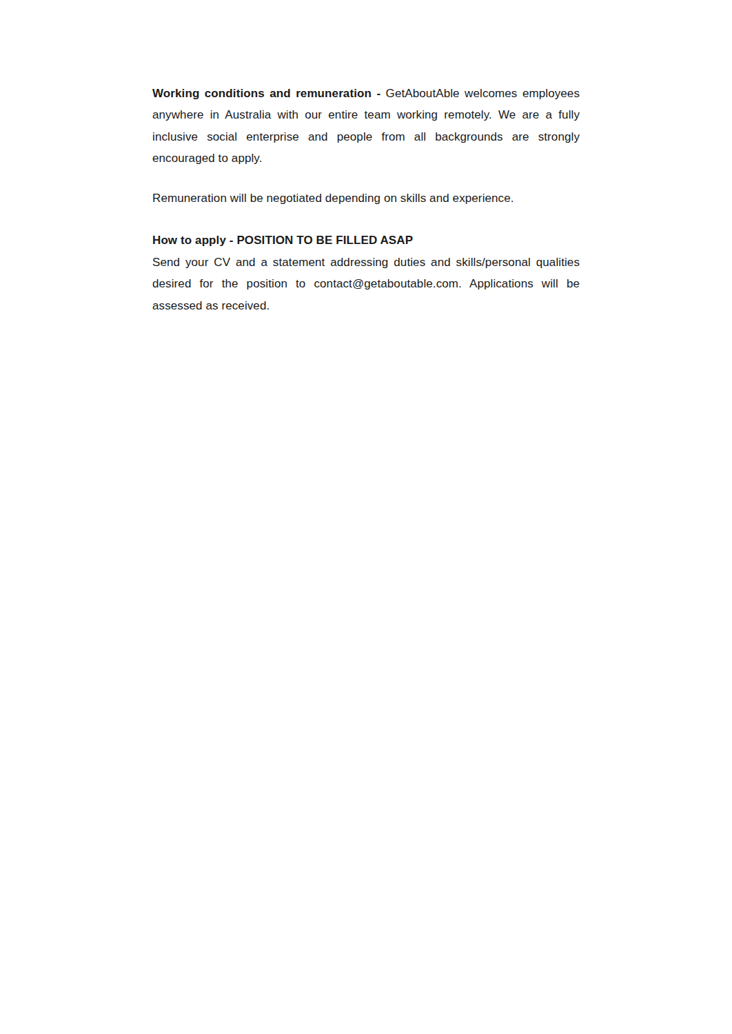Working conditions and remuneration - GetAboutAble welcomes employees anywhere in Australia with our entire team working remotely. We are a fully inclusive social enterprise and people from all backgrounds are strongly encouraged to apply.
Remuneration will be negotiated depending on skills and experience.
How to apply - POSITION TO BE FILLED ASAP
Send your CV and a statement addressing duties and skills/personal qualities desired for the position to contact@getaboutable.com. Applications will be assessed as received.